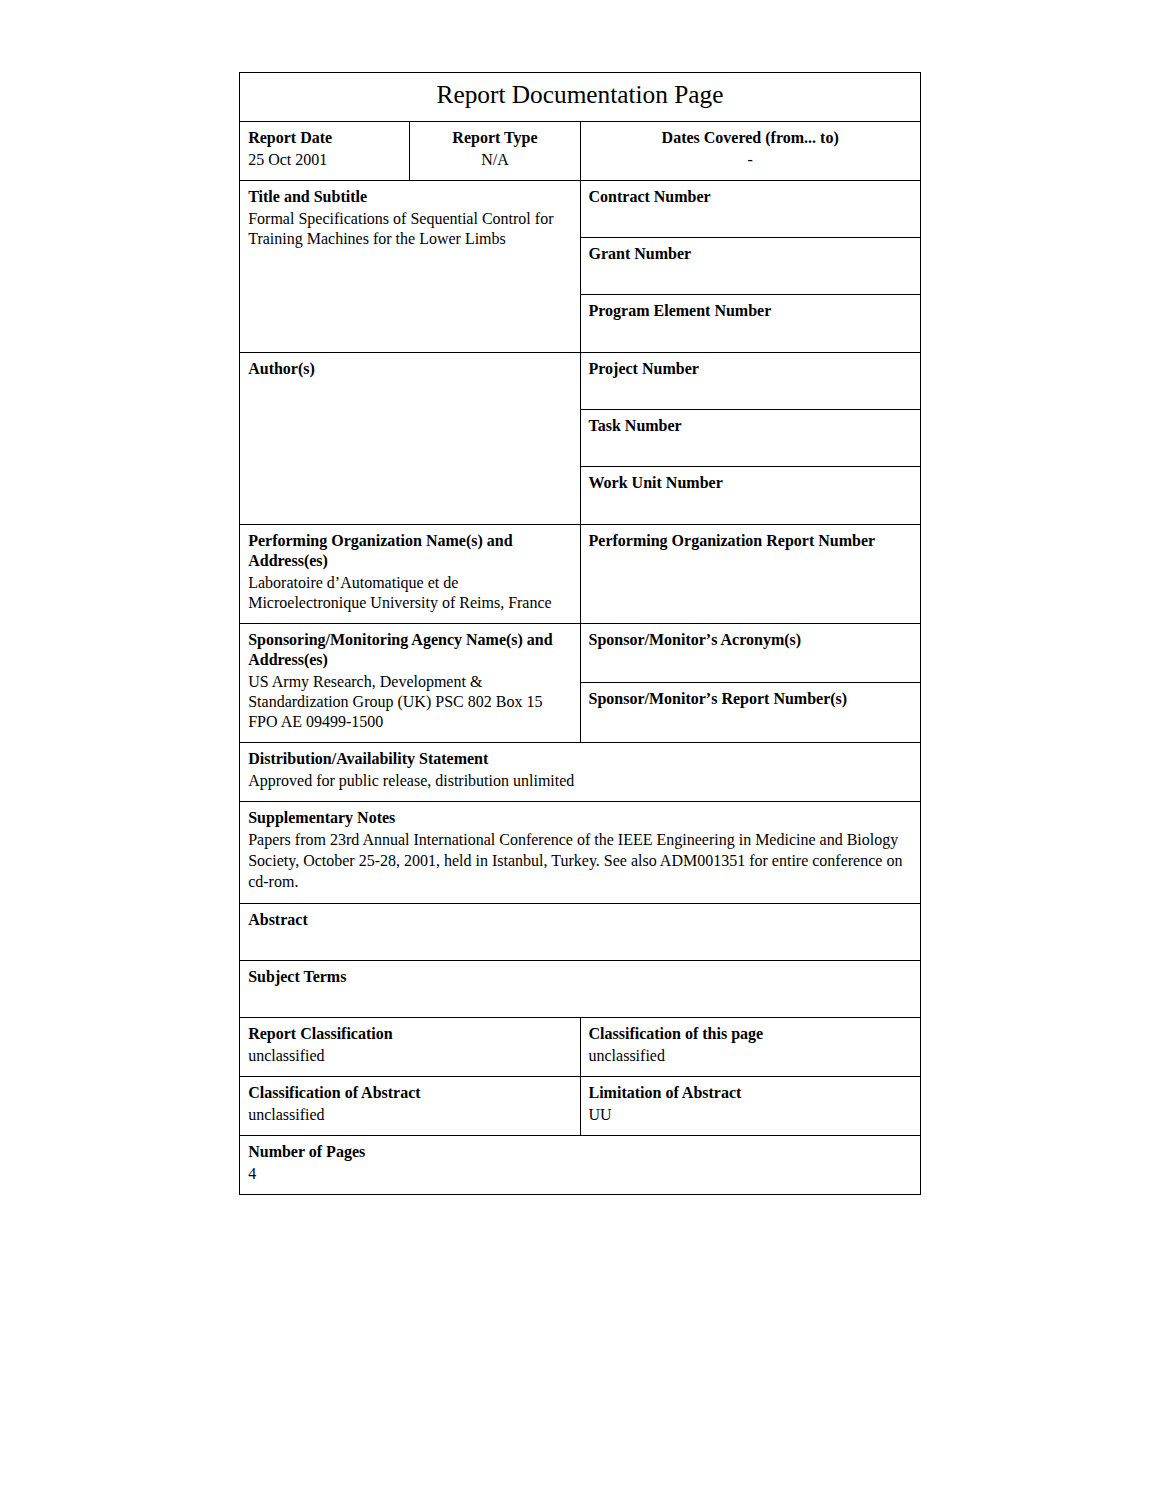| Report Documentation Page |
| Report Date 25 Oct 2001 | Report Type N/A | Dates Covered (from... to) - |
| Title and Subtitle Formal Specifications of Sequential Control for Training Machines for the Lower Limbs | Contract Number |
| Grant Number |
| Program Element Number |
| Author(s) | Project Number |
| Task Number |
| Work Unit Number |
| Performing Organization Name(s) and Address(es) Laboratoire d’Automatique et de Microelectronique University of Reims, France | Performing Organization Report Number |
| Sponsoring/Monitoring Agency Name(s) and Address(es) US Army Research, Development & Standardization Group (UK) PSC 802 Box 15 FPO AE 09499-1500 | Sponsor/Monitorʼs Acronym(s) |
| Sponsor/Monitorʼs Report Number(s) |
| Distribution/Availability Statement Approved for public release, distribution unlimited |
| Supplementary Notes Papers from 23rd Annual International Conference of the IEEE Engineering in Medicine and Biology Society, October 25-28, 2001, held in Istanbul, Turkey. See also ADM001351 for entire conference on cd-rom. |
| Abstract |
| Subject Terms |
| Report Classification unclassified | Classification of this page unclassified |
| Classification of Abstract unclassified | Limitation of Abstract UU |
| Number of Pages 4 |